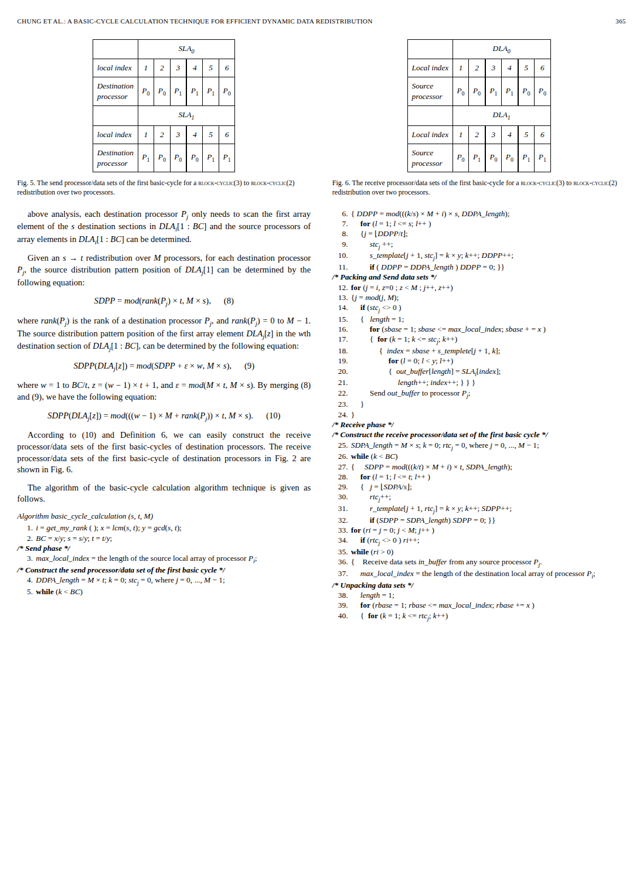Chung et al.: A Basic-Cycle Calculation Technique for Efficient Dynamic Data Redistribution 365
| | SLA 0 |
| local index | 1 | 2 | 3 | 4 | 5 | 6 |
| Destination processor | P 0 | P 0 | P 1 | P 1 | P 1 | P 0 |
| | SLA 1 |
| local index | 1 | 2 | 3 | 4 | 5 | 6 |
| Destination processor | P 1 | P 0 | P 0 | P 0 | P 1 | P 1 |
Fig. 5. The send processor/data sets of the first basic-cycle for a block-cyclic(3) to block-cyclic(2) redistribution over two processors.
above analysis, each destination processor Pj only needs to scan the first array element of the s destination sections in DLAi[1 : BC] and the source processors of array elements in DLAi[1 : BC] can be determined.
Given an s → t redistribution over M processors, for each destination processor Pj, the source distribution pattern position of DLAj[1] can be determined by the following equation:
SDPP = mod(rank(Pj) × t, M × s),
(8)
where rank(Pj) is the rank of a destination processor Pj, and rank(Pj) = 0 to M − 1. The source distribution pattern position of the first array element DLAj[z] in the wth destination section of DLAj[1 : BC], can be determined by the following equation:
SDPP(DLAj[z]) = mod(SDPP + ε × w, M × s),
(9)
where w = 1 to BC/t, z = (w − 1) × t + 1, and ε = mod(M × t, M × s). By merging (8) and (9), we have the following equation:
SDPP(DLAj[z]) = mod(((w − 1) × M + rank(Pj)) × t, M × s).
(10)
According to (10) and Definition 6, we can easily construct the receive processor/data sets of the first basic-cycles of destination processors. The receive processor/data sets of the first basic-cycle of destination processors in Fig. 2 are shown in Fig. 6.
The algorithm of the basic-cycle calculation algorithm technique is given as follows.
Algorithm basic_cycle_calculation (s, t, M)
i = get_my_rank ( ); x = lcm(s, t); y = gcd(s, t);
BC = x/y; s = s/y; t = t/y;
/* Send phase */
max_local_index = the length of the source local array of processor Pi;
/* Construct the send processor/data set of the first basic cycle */
DDPA_length = M × t; k = 0; stcj = 0, where j = 0, ..., M − 1;
while (k < BC)
| | DLA 0 |
| Local index | 1 | 2 | 3 | 4 | 5 | 6 |
| Source processor | P 0 | P 0 | P 1 | P 1 | P 0 | P 0 |
| | DLA 1 |
| Local index | 1 | 2 | 3 | 4 | 5 | 6 |
| Source processor | P 0 | P 1 | P 0 | P 0 | P 1 | P 1 |
Fig. 6. The receive processor/data sets of the first basic-cycle for a block-cyclic(3) to block-cyclic(2) redistribution over two processors.
{ DDPP = mod(((k/s) × M + i) × s, DDPA_length);
for (l = 1; l <= s; l++ )
{j = ⌊DDPP/t⌋;
stcj ++;
s_template[j + 1, stcj] = k × y; k++; DDPP++;
if ( DDPP = DDPA_length ) DDPP = 0; }}
/* Packing and Send data sets */
for (j = i, z=0 ; z < M ; j++, z++)
{j = mod(j, M);
if (stcj <> 0 )
{ length = 1;
for (sbase = 1; sbase <= max_local_index; sbase + = x )
{ for (k = 1; k <= stcj; k++)
{ index = sbase + s_templete[j + 1, k];
for (l = 0; l < y; l++)
{ out_buffer[length] = SLAi[index];
length++; index++; } } }
Send out_buffer to processor Pj;
}
}
/* Receive phase */
/* Construct the receive processor/data set of the first basic cycle */
SDPA_length = M × s; k = 0; rtcj = 0, where j = 0, ..., M − 1;
while (k < BC)
{ SDPP = mod(((k/t) × M + i) × t, SDPA_length);
for (l = 1; l <= t; l++ )
{ j = ⌊SDPA/s⌋;
rtcj++;
r_template[j + 1, rtcj] = k × y; k++; SDPP++;
if (SDPP = SDPA_length) SDPP = 0; }}
for (ri = j = 0; j < M; j++ )
if (rtcj <> 0 ) ri++;
while (ri > 0)
{ Receive data sets in_buffer from any source processor Pj.
max_local_index = the length of the destination local array of processor Pi;
/* Unpacking data sets */
length = 1;
for (rbase = 1; rbase <= max_local_index; rbase += x )
{ for (k = 1; k <= rtcj; k++)